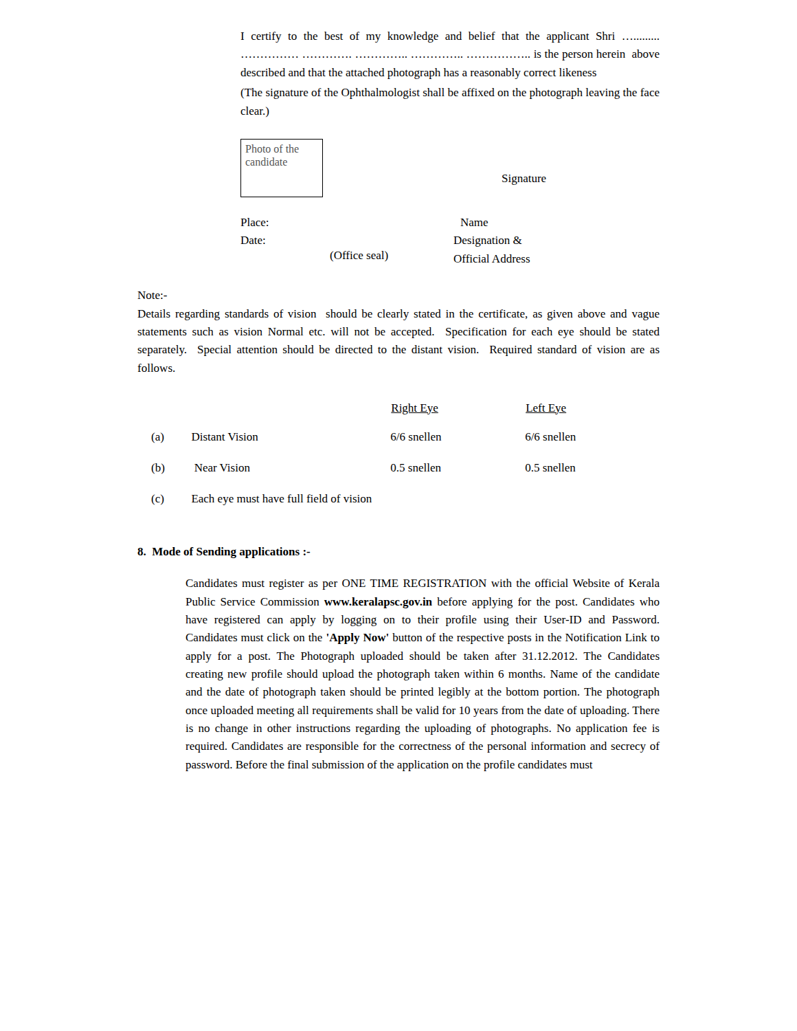I certify to the best of my knowledge and belief that the applicant Shri …......... …………… …………. ………….. ………….. …………….. is the person herein above described and that the attached photograph has a reasonably correct likeness
(The signature of the Ophthalmologist shall be affixed on the photograph leaving the face clear.)
Photo of the candidate
Signature
Place:
Date:
(Office seal)
Name
Designation &
Official Address
Note:-
Details regarding standards of vision should be clearly stated in the certificate, as given above and vague statements such as vision Normal etc. will not be accepted. Specification for each eye should be stated separately. Special attention should be directed to the distant vision. Required standard of vision are as follows.
| | | Right Eye | Left Eye |
| (a) | Distant Vision | 6/6 snellen | 6/6 snellen |
| (b) | Near Vision | 0.5 snellen | 0.5 snellen |
| (c) | Each eye must have full field of vision |
8. Mode of Sending applications :-
Candidates must register as per ONE TIME REGISTRATION with the official Website of Kerala Public Service Commission www.keralapsc.gov.in before applying for the post. Candidates who have registered can apply by logging on to their profile using their User-ID and Password. Candidates must click on the 'Apply Now' button of the respective posts in the Notification Link to apply for a post. The Photograph uploaded should be taken after 31.12.2012. The Candidates creating new profile should upload the photograph taken within 6 months. Name of the candidate and the date of photograph taken should be printed legibly at the bottom portion. The photograph once uploaded meeting all requirements shall be valid for 10 years from the date of uploading. There is no change in other instructions regarding the uploading of photographs. No application fee is required. Candidates are responsible for the correctness of the personal information and secrecy of password. Before the final submission of the application on the profile candidates must